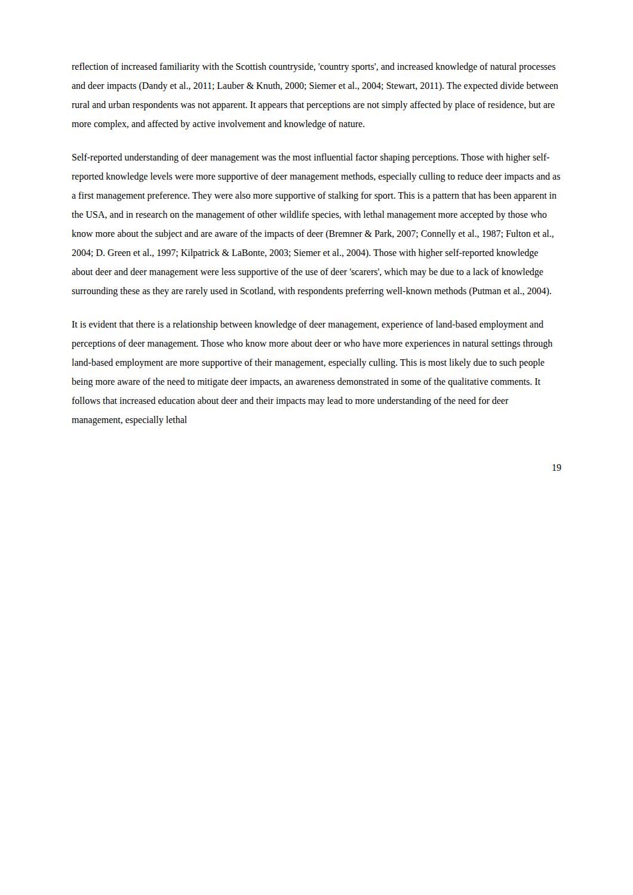reflection of increased familiarity with the Scottish countryside, 'country sports', and increased knowledge of natural processes and deer impacts (Dandy et al., 2011; Lauber & Knuth, 2000; Siemer et al., 2004; Stewart, 2011). The expected divide between rural and urban respondents was not apparent. It appears that perceptions are not simply affected by place of residence, but are more complex, and affected by active involvement and knowledge of nature.
Self-reported understanding of deer management was the most influential factor shaping perceptions. Those with higher self-reported knowledge levels were more supportive of deer management methods, especially culling to reduce deer impacts and as a first management preference. They were also more supportive of stalking for sport. This is a pattern that has been apparent in the USA, and in research on the management of other wildlife species, with lethal management more accepted by those who know more about the subject and are aware of the impacts of deer (Bremner & Park, 2007; Connelly et al., 1987; Fulton et al., 2004; D. Green et al., 1997; Kilpatrick & LaBonte, 2003; Siemer et al., 2004). Those with higher self-reported knowledge about deer and deer management were less supportive of the use of deer 'scarers', which may be due to a lack of knowledge surrounding these as they are rarely used in Scotland, with respondents preferring well-known methods (Putman et al., 2004).
It is evident that there is a relationship between knowledge of deer management, experience of land-based employment and perceptions of deer management. Those who know more about deer or who have more experiences in natural settings through land-based employment are more supportive of their management, especially culling. This is most likely due to such people being more aware of the need to mitigate deer impacts, an awareness demonstrated in some of the qualitative comments. It follows that increased education about deer and their impacts may lead to more understanding of the need for deer management, especially lethal
19